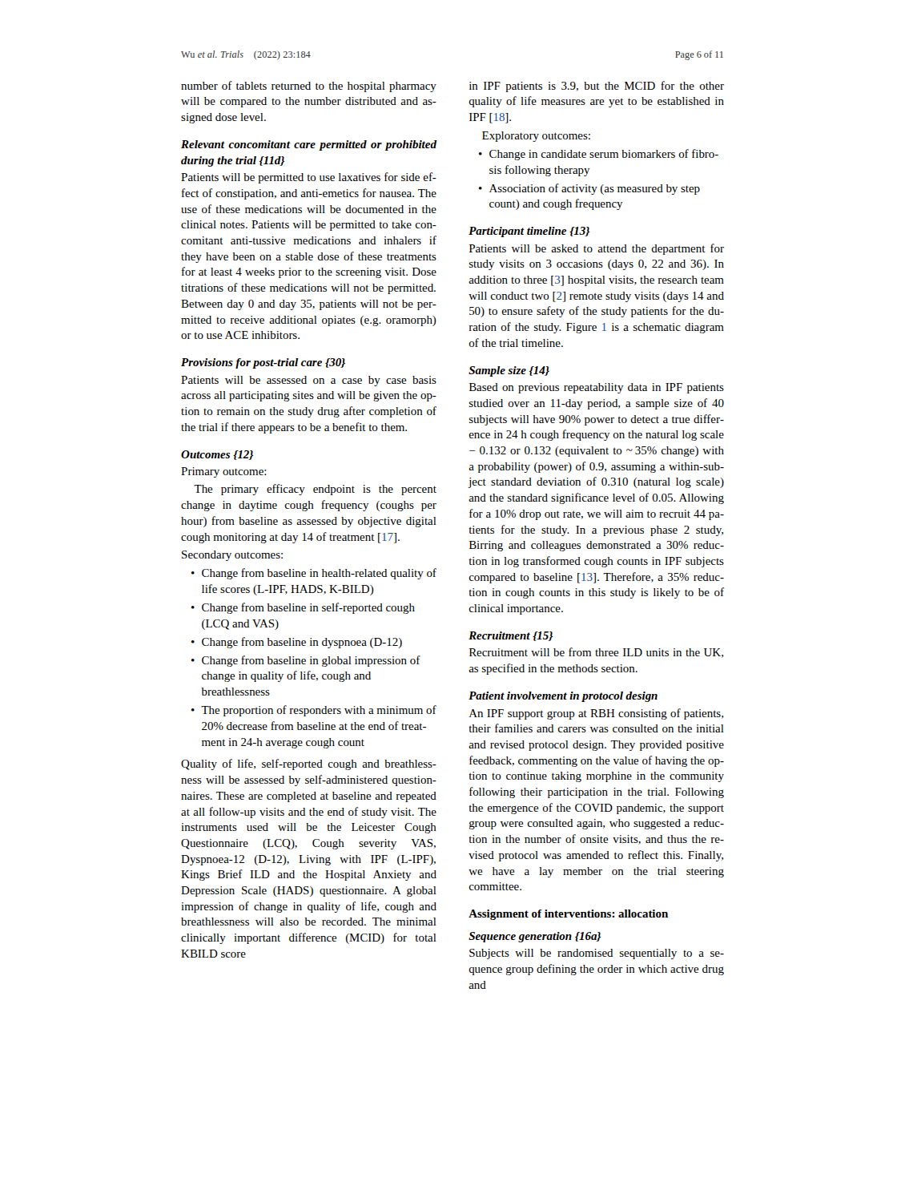Wu et al. Trials (2022) 23:184
Page 6 of 11
number of tablets returned to the hospital pharmacy will be compared to the number distributed and assigned dose level.
Relevant concomitant care permitted or prohibited during the trial {11d}
Patients will be permitted to use laxatives for side effect of constipation, and anti-emetics for nausea. The use of these medications will be documented in the clinical notes. Patients will be permitted to take concomitant anti-tussive medications and inhalers if they have been on a stable dose of these treatments for at least 4 weeks prior to the screening visit. Dose titrations of these medications will not be permitted. Between day 0 and day 35, patients will not be permitted to receive additional opiates (e.g. oramorph) or to use ACE inhibitors.
Provisions for post-trial care {30}
Patients will be assessed on a case by case basis across all participating sites and will be given the option to remain on the study drug after completion of the trial if there appears to be a benefit to them.
Outcomes {12}
Primary outcome:
The primary efficacy endpoint is the percent change in daytime cough frequency (coughs per hour) from baseline as assessed by objective digital cough monitoring at day 14 of treatment [17].
Secondary outcomes:
Change from baseline in health-related quality of life scores (L-IPF, HADS, K-BILD)
Change from baseline in self-reported cough (LCQ and VAS)
Change from baseline in dyspnoea (D-12)
Change from baseline in global impression of change in quality of life, cough and breathlessness
The proportion of responders with a minimum of 20% decrease from baseline at the end of treatment in 24-h average cough count
Quality of life, self-reported cough and breathlessness will be assessed by self-administered questionnaires. These are completed at baseline and repeated at all follow-up visits and the end of study visit. The instruments used will be the Leicester Cough Questionnaire (LCQ), Cough severity VAS, Dyspnoea-12 (D-12), Living with IPF (L-IPF), Kings Brief ILD and the Hospital Anxiety and Depression Scale (HADS) questionnaire. A global impression of change in quality of life, cough and breathlessness will also be recorded. The minimal clinically important difference (MCID) for total KBILD score
in IPF patients is 3.9, but the MCID for the other quality of life measures are yet to be established in IPF [18].
Exploratory outcomes:
Change in candidate serum biomarkers of fibrosis following therapy
Association of activity (as measured by step count) and cough frequency
Participant timeline {13}
Patients will be asked to attend the department for study visits on 3 occasions (days 0, 22 and 36). In addition to three [3] hospital visits, the research team will conduct two [2] remote study visits (days 14 and 50) to ensure safety of the study patients for the duration of the study. Figure 1 is a schematic diagram of the trial timeline.
Sample size {14}
Based on previous repeatability data in IPF patients studied over an 11-day period, a sample size of 40 subjects will have 90% power to detect a true difference in 24 h cough frequency on the natural log scale − 0.132 or 0.132 (equivalent to ~ 35% change) with a probability (power) of 0.9, assuming a within-subject standard deviation of 0.310 (natural log scale) and the standard significance level of 0.05. Allowing for a 10% drop out rate, we will aim to recruit 44 patients for the study. In a previous phase 2 study, Birring and colleagues demonstrated a 30% reduction in log transformed cough counts in IPF subjects compared to baseline [13]. Therefore, a 35% reduction in cough counts in this study is likely to be of clinical importance.
Recruitment {15}
Recruitment will be from three ILD units in the UK, as specified in the methods section.
Patient involvement in protocol design
An IPF support group at RBH consisting of patients, their families and carers was consulted on the initial and revised protocol design. They provided positive feedback, commenting on the value of having the option to continue taking morphine in the community following their participation in the trial. Following the emergence of the COVID pandemic, the support group were consulted again, who suggested a reduction in the number of onsite visits, and thus the revised protocol was amended to reflect this. Finally, we have a lay member on the trial steering committee.
Assignment of interventions: allocation
Sequence generation {16a}
Subjects will be randomised sequentially to a sequence group defining the order in which active drug and